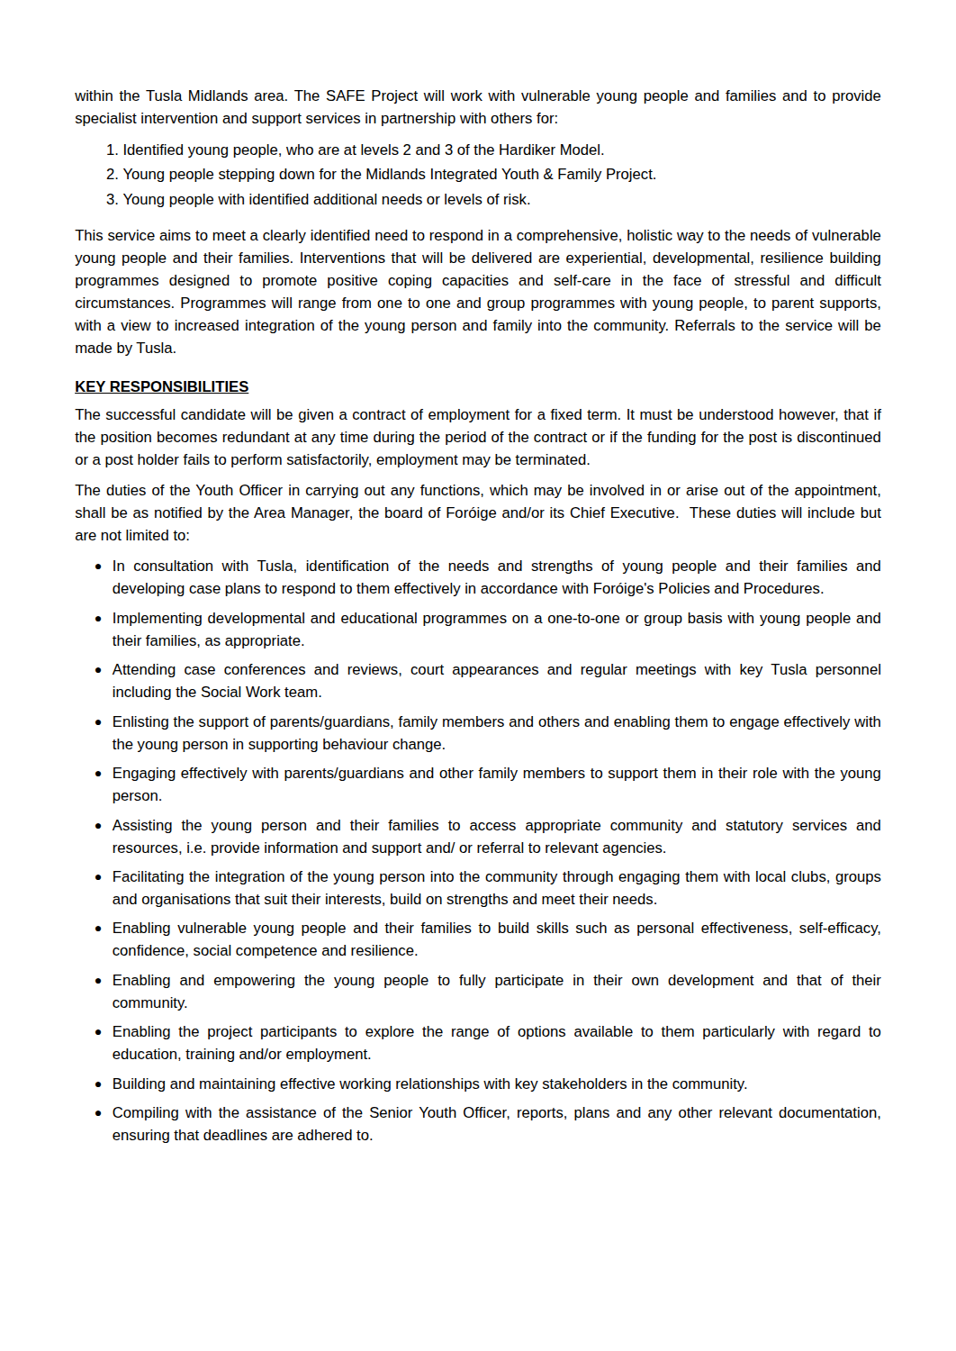within the Tusla Midlands area. The SAFE Project will work with vulnerable young people and families and to provide specialist intervention and support services in partnership with others for:
Identified young people, who are at levels 2 and 3 of the Hardiker Model.
Young people stepping down for the Midlands Integrated Youth & Family Project.
Young people with identified additional needs or levels of risk.
This service aims to meet a clearly identified need to respond in a comprehensive, holistic way to the needs of vulnerable young people and their families. Interventions that will be delivered are experiential, developmental, resilience building programmes designed to promote positive coping capacities and self-care in the face of stressful and difficult circumstances. Programmes will range from one to one and group programmes with young people, to parent supports, with a view to increased integration of the young person and family into the community. Referrals to the service will be made by Tusla.
KEY RESPONSIBILITIES
The successful candidate will be given a contract of employment for a fixed term. It must be understood however, that if the position becomes redundant at any time during the period of the contract or if the funding for the post is discontinued or a post holder fails to perform satisfactorily, employment may be terminated.
The duties of the Youth Officer in carrying out any functions, which may be involved in or arise out of the appointment, shall be as notified by the Area Manager, the board of Foróige and/or its Chief Executive. These duties will include but are not limited to:
In consultation with Tusla, identification of the needs and strengths of young people and their families and developing case plans to respond to them effectively in accordance with Foróige's Policies and Procedures.
Implementing developmental and educational programmes on a one-to-one or group basis with young people and their families, as appropriate.
Attending case conferences and reviews, court appearances and regular meetings with key Tusla personnel including the Social Work team.
Enlisting the support of parents/guardians, family members and others and enabling them to engage effectively with the young person in supporting behaviour change.
Engaging effectively with parents/guardians and other family members to support them in their role with the young person.
Assisting the young person and their families to access appropriate community and statutory services and resources, i.e. provide information and support and/ or referral to relevant agencies.
Facilitating the integration of the young person into the community through engaging them with local clubs, groups and organisations that suit their interests, build on strengths and meet their needs.
Enabling vulnerable young people and their families to build skills such as personal effectiveness, self-efficacy, confidence, social competence and resilience.
Enabling and empowering the young people to fully participate in their own development and that of their community.
Enabling the project participants to explore the range of options available to them particularly with regard to education, training and/or employment.
Building and maintaining effective working relationships with key stakeholders in the community.
Compiling with the assistance of the Senior Youth Officer, reports, plans and any other relevant documentation, ensuring that deadlines are adhered to.